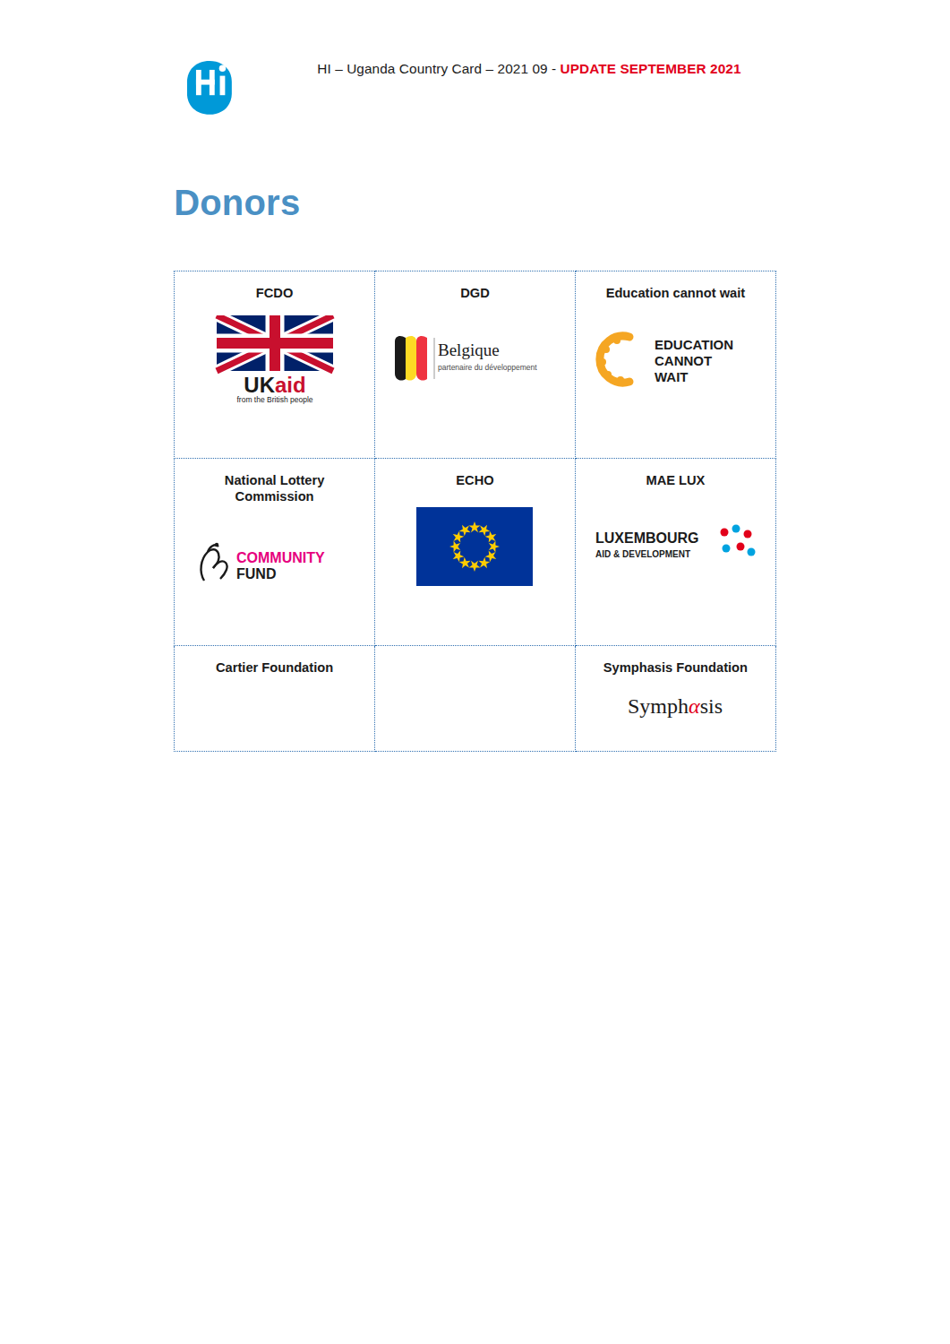HI – Uganda Country Card – 2021 09 - UPDATE SEPTEMBER 2021
Donors
| FCDO UK aid from the British people | DGD Belgique partenaire du développement | Education cannot wait EDUCATION CANNOT WAIT |
| National Lottery Commission COMMUNITY FUND | ECHO | MAE LUX LUXEMBOURG AID & DEVELOPMENT |
| Cartier Foundation | | Symphasis Foundation Symph α sis |